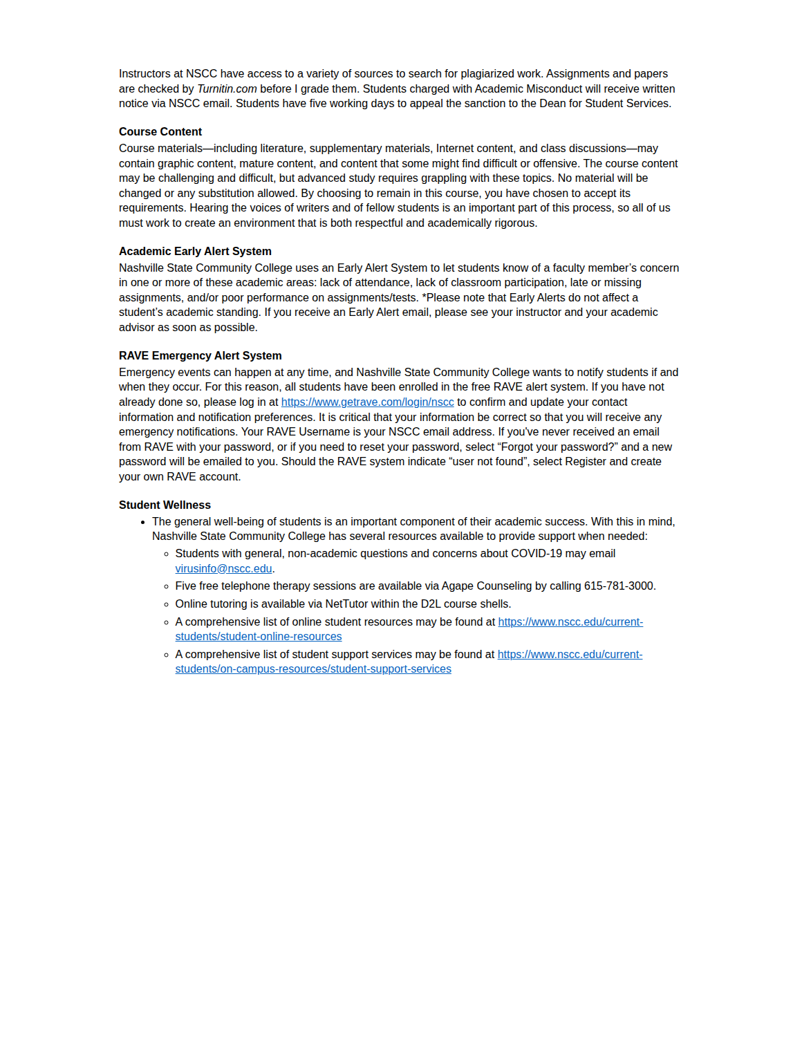Instructors at NSCC have access to a variety of sources to search for plagiarized work. Assignments and papers are checked by Turnitin.com before I grade them. Students charged with Academic Misconduct will receive written notice via NSCC email. Students have five working days to appeal the sanction to the Dean for Student Services.
Course Content
Course materials—including literature, supplementary materials, Internet content, and class discussions—may contain graphic content, mature content, and content that some might find difficult or offensive. The course content may be challenging and difficult, but advanced study requires grappling with these topics. No material will be changed or any substitution allowed. By choosing to remain in this course, you have chosen to accept its requirements. Hearing the voices of writers and of fellow students is an important part of this process, so all of us must work to create an environment that is both respectful and academically rigorous.
Academic Early Alert System
Nashville State Community College uses an Early Alert System to let students know of a faculty member’s concern in one or more of these academic areas: lack of attendance, lack of classroom participation, late or missing assignments, and/or poor performance on assignments/tests. *Please note that Early Alerts do not affect a student’s academic standing. If you receive an Early Alert email, please see your instructor and your academic advisor as soon as possible.
RAVE Emergency Alert System
Emergency events can happen at any time, and Nashville State Community College wants to notify students if and when they occur. For this reason, all students have been enrolled in the free RAVE alert system. If you have not already done so, please log in at https://www.getrave.com/login/nscc to confirm and update your contact information and notification preferences. It is critical that your information be correct so that you will receive any emergency notifications. Your RAVE Username is your NSCC email address. If you've never received an email from RAVE with your password, or if you need to reset your password, select “Forgot your password?” and a new password will be emailed to you. Should the RAVE system indicate “user not found”, select Register and create your own RAVE account.
Student Wellness
The general well-being of students is an important component of their academic success. With this in mind, Nashville State Community College has several resources available to provide support when needed:
Students with general, non-academic questions and concerns about COVID-19 may email virusinfo@nscc.edu.
Five free telephone therapy sessions are available via Agape Counseling by calling 615-781-3000.
Online tutoring is available via NetTutor within the D2L course shells.
A comprehensive list of online student resources may be found at https://www.nscc.edu/current-students/student-online-resources
A comprehensive list of student support services may be found at https://www.nscc.edu/current-students/on-campus-resources/student-support-services